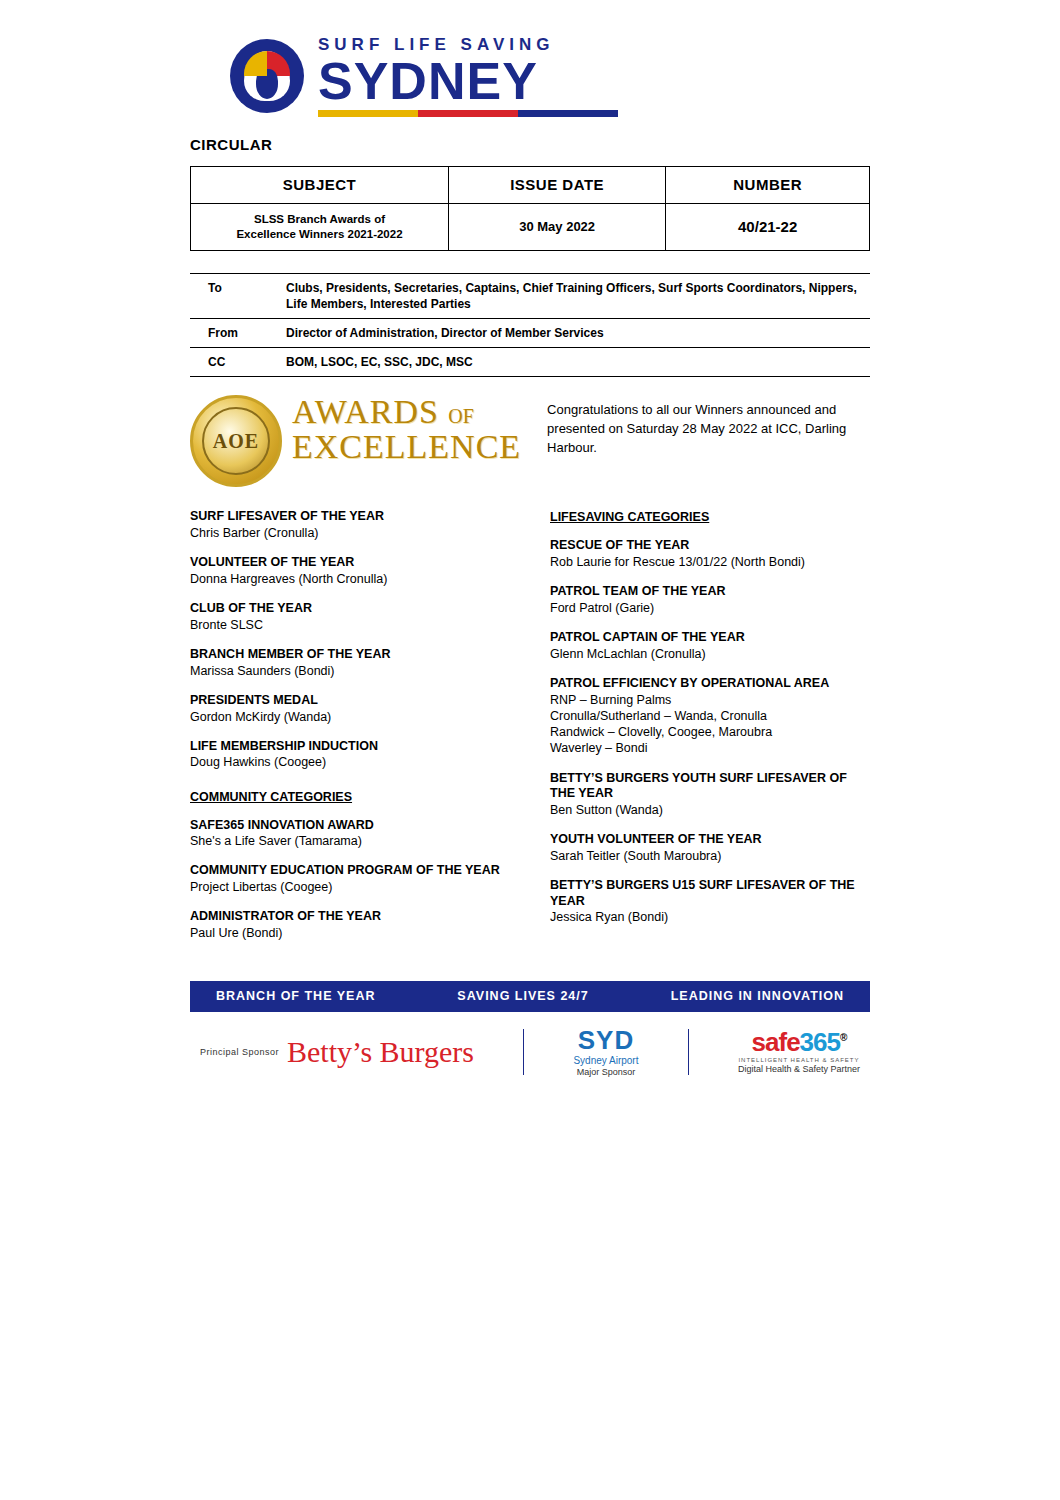SURF LIFE SAVING
SYDNEY
CIRCULAR
| SUBJECT | ISSUE DATE | NUMBER |
| --- | --- | --- |
| SLSS Branch Awards of Excellence Winners 2021-2022 | 30 May 2022 | 40/21-22 |
| To | Clubs, Presidents, Secretaries, Captains, Chief Training Officers, Surf Sports Coordinators, Nippers, Life Members, Interested Parties |
| From | Director of Administration, Director of Member Services |
| CC | BOM, LSOC, EC, SSC, JDC, MSC |
AOE
AWARDS OF
EXCELLENCE
Congratulations to all our Winners announced and presented on Saturday 28 May 2022 at ICC, Darling Harbour.
SURF LIFESAVER OF THE YEAR
Chris Barber (Cronulla)
VOLUNTEER OF THE YEAR
Donna Hargreaves (North Cronulla)
CLUB OF THE YEAR
Bronte SLSC
BRANCH MEMBER OF THE YEAR
Marissa Saunders (Bondi)
PRESIDENTS MEDAL
Gordon McKirdy (Wanda)
LIFE MEMBERSHIP INDUCTION
Doug Hawkins (Coogee)
COMMUNITY CATEGORIES
SAFE365 INNOVATION AWARD
She's a Life Saver (Tamarama)
COMMUNITY EDUCATION PROGRAM OF THE YEAR
Project Libertas (Coogee)
ADMINISTRATOR OF THE YEAR
Paul Ure (Bondi)
LIFESAVING CATEGORIES
RESCUE OF THE YEAR
Rob Laurie for Rescue 13/01/22 (North Bondi)
PATROL TEAM OF THE YEAR
Ford Patrol (Garie)
PATROL CAPTAIN OF THE YEAR
Glenn McLachlan (Cronulla)
PATROL EFFICIENCY BY OPERATIONAL AREA
RNP – Burning Palms
Cronulla/Sutherland – Wanda, Cronulla
Randwick – Clovelly, Coogee, Maroubra
Waverley – Bondi
BETTY’S BURGERS YOUTH SURF LIFESAVER OF THE YEAR
Ben Sutton (Wanda)
YOUTH VOLUNTEER OF THE YEAR
Sarah Teitler (South Maroubra)
BETTY’S BURGERS U15 SURF LIFESAVER OF THE YEAR
Jessica Ryan (Bondi)
BRANCH OF THE YEAR SAVING LIVES 24/7 LEADING IN INNOVATION
Principal Sponsor Betty’s Burgers
SYD
Sydney Airport
Major Sponsor
safe 365®
INTELLIGENT HEALTH & SAFETY
Digital Health & Safety Partner